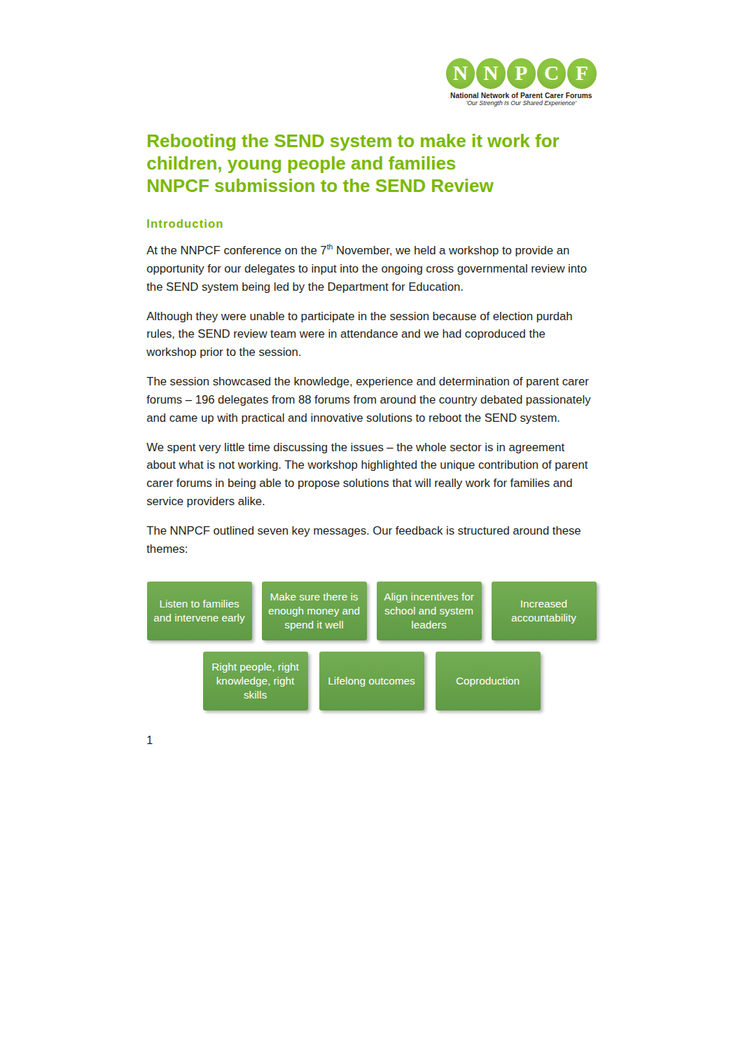N N P C F
National Network of Parent Carer Forums
'Our Strength Is Our Shared Experience'
Rebooting the SEND system to make it work for children, young people and families
NNPCF submission to the SEND Review
Introduction
At the NNPCF conference on the 7th November, we held a workshop to provide an opportunity for our delegates to input into the ongoing cross governmental review into the SEND system being led by the Department for Education.
Although they were unable to participate in the session because of election purdah rules, the SEND review team were in attendance and we had coproduced the workshop prior to the session.
The session showcased the knowledge, experience and determination of parent carer forums – 196 delegates from 88 forums from around the country debated passionately and came up with practical and innovative solutions to reboot the SEND system.
We spent very little time discussing the issues – the whole sector is in agreement about what is not working. The workshop highlighted the unique contribution of parent carer forums in being able to propose solutions that will really work for families and service providers alike.
The NNPCF outlined seven key messages. Our feedback is structured around these themes:
Listen to families and intervene early
Make sure there is enough money and spend it well
Align incentives for school and system leaders
Increased accountability
Right people, right knowledge, right skills
Lifelong outcomes
Coproduction
1